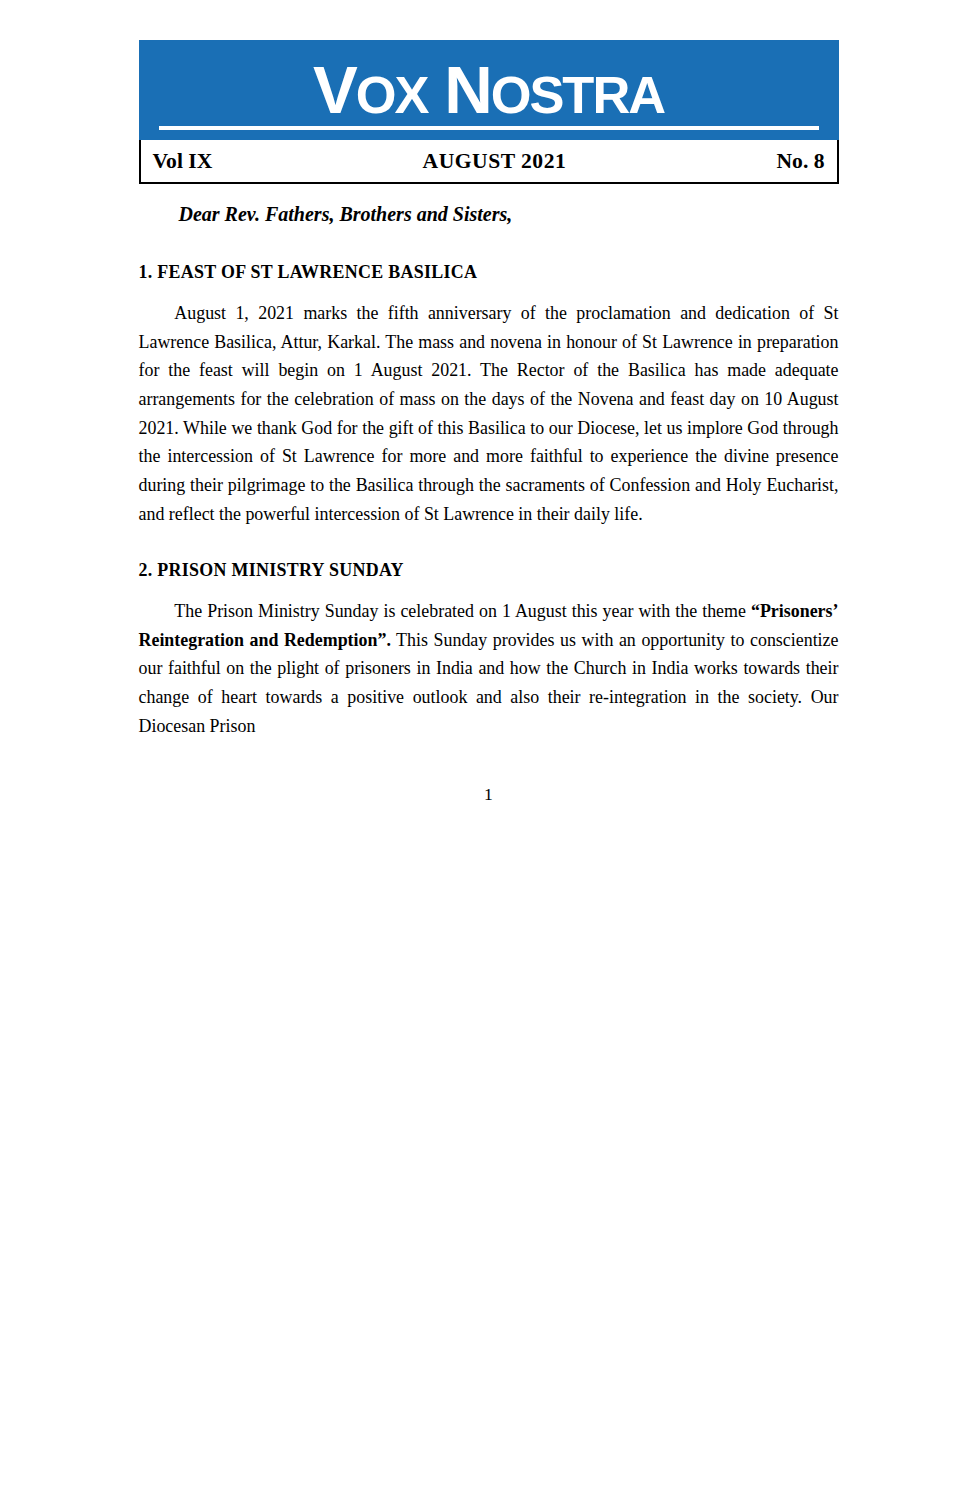VOX NOSTRA
Vol IX AUGUST 2021 No. 8
Dear Rev. Fathers, Brothers and Sisters,
1. Feast of St Lawrence Basilica
August 1, 2021 marks the fifth anniversary of the proclamation and dedication of St Lawrence Basilica, Attur, Karkal. The mass and novena in honour of St Lawrence in preparation for the feast will begin on 1 August 2021. The Rector of the Basilica has made adequate arrangements for the celebration of mass on the days of the Novena and feast day on 10 August 2021. While we thank God for the gift of this Basilica to our Diocese, let us implore God through the intercession of St Lawrence for more and more faithful to experience the divine presence during their pilgrimage to the Basilica through the sacraments of Confession and Holy Eucharist, and reflect the powerful intercession of St Lawrence in their daily life.
2. Prison Ministry Sunday
The Prison Ministry Sunday is celebrated on 1 August this year with the theme “Prisoners’ Reintegration and Redemption”. This Sunday provides us with an opportunity to conscientize our faithful on the plight of prisoners in India and how the Church in India works towards their change of heart towards a positive outlook and also their re-integration in the society. Our Diocesan Prison
1